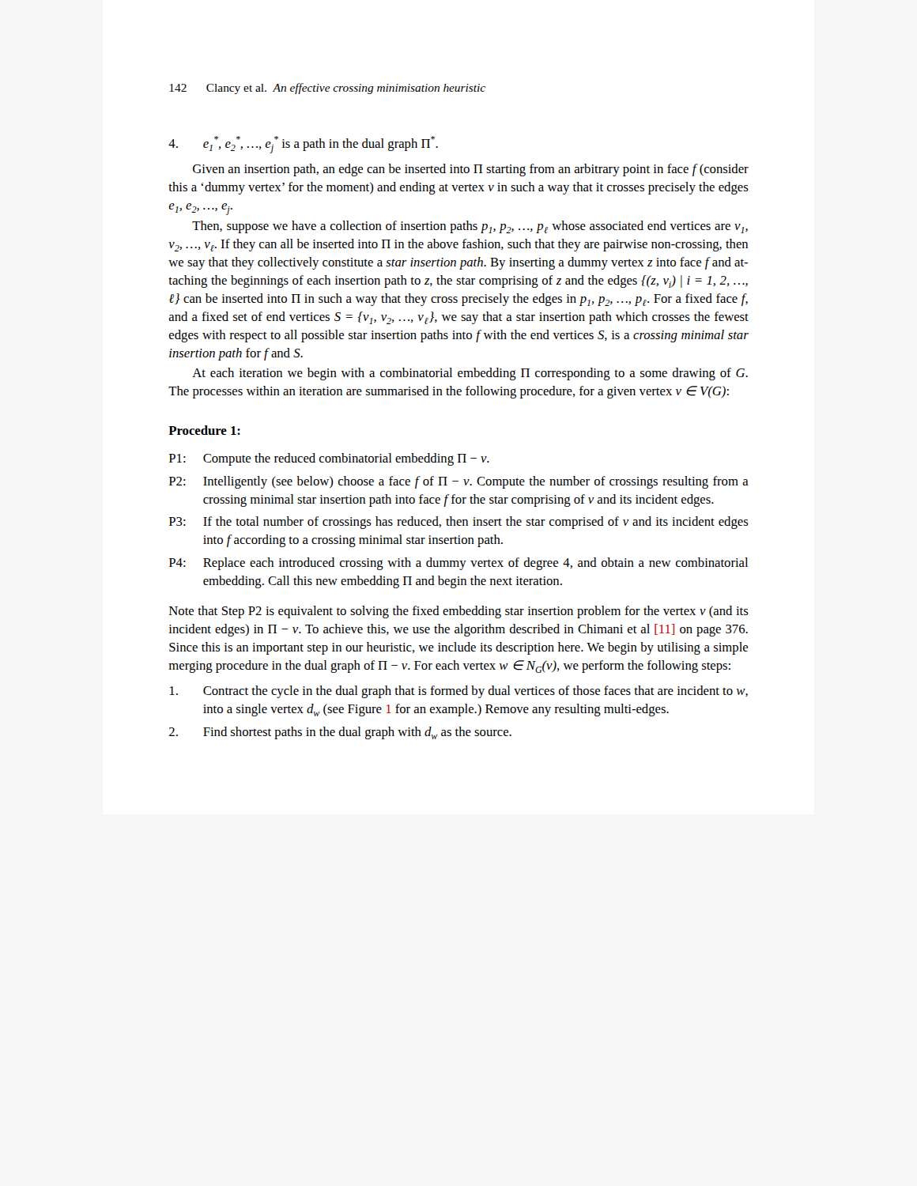142 Clancy et al. An effective crossing minimisation heuristic
4. e1*, e2*, …, ej* is a path in the dual graph Π*.
Given an insertion path, an edge can be inserted into Π starting from an arbitrary point in face f (consider this a ‘dummy vertex’ for the moment) and ending at vertex v in such a way that it crosses precisely the edges e1, e2, …, ej.
Then, suppose we have a collection of insertion paths p1, p2, …, pℓ whose associated end vertices are v1, v2, …, vℓ. If they can all be inserted into Π in the above fashion, such that they are pairwise non-crossing, then we say that they collectively constitute a star insertion path. By inserting a dummy vertex z into face f and attaching the beginnings of each insertion path to z, the star comprising of z and the edges {(z, vi) | i = 1, 2, …, ℓ} can be inserted into Π in such a way that they cross precisely the edges in p1, p2, …, pℓ. For a fixed face f, and a fixed set of end vertices S = {v1, v2, …, vℓ}, we say that a star insertion path which crosses the fewest edges with respect to all possible star insertion paths into f with the end vertices S, is a crossing minimal star insertion path for f and S.
At each iteration we begin with a combinatorial embedding Π corresponding to a some drawing of G. The processes within an iteration are summarised in the following procedure, for a given vertex v ∈ V(G):
Procedure 1:
P1: Compute the reduced combinatorial embedding Π − v.
P2: Intelligently (see below) choose a face f of Π − v. Compute the number of crossings resulting from a crossing minimal star insertion path into face f for the star comprising of v and its incident edges.
P3: If the total number of crossings has reduced, then insert the star comprised of v and its incident edges into f according to a crossing minimal star insertion path.
P4: Replace each introduced crossing with a dummy vertex of degree 4, and obtain a new combinatorial embedding. Call this new embedding Π and begin the next iteration.
Note that Step P2 is equivalent to solving the fixed embedding star insertion problem for the vertex v (and its incident edges) in Π − v. To achieve this, we use the algorithm described in Chimani et al [11] on page 376. Since this is an important step in our heuristic, we include its description here. We begin by utilising a simple merging procedure in the dual graph of Π − v. For each vertex w ∈ NG(v), we perform the following steps:
1. Contract the cycle in the dual graph that is formed by dual vertices of those faces that are incident to w, into a single vertex dw (see Figure 1 for an example.) Remove any resulting multi-edges.
2. Find shortest paths in the dual graph with dw as the source.